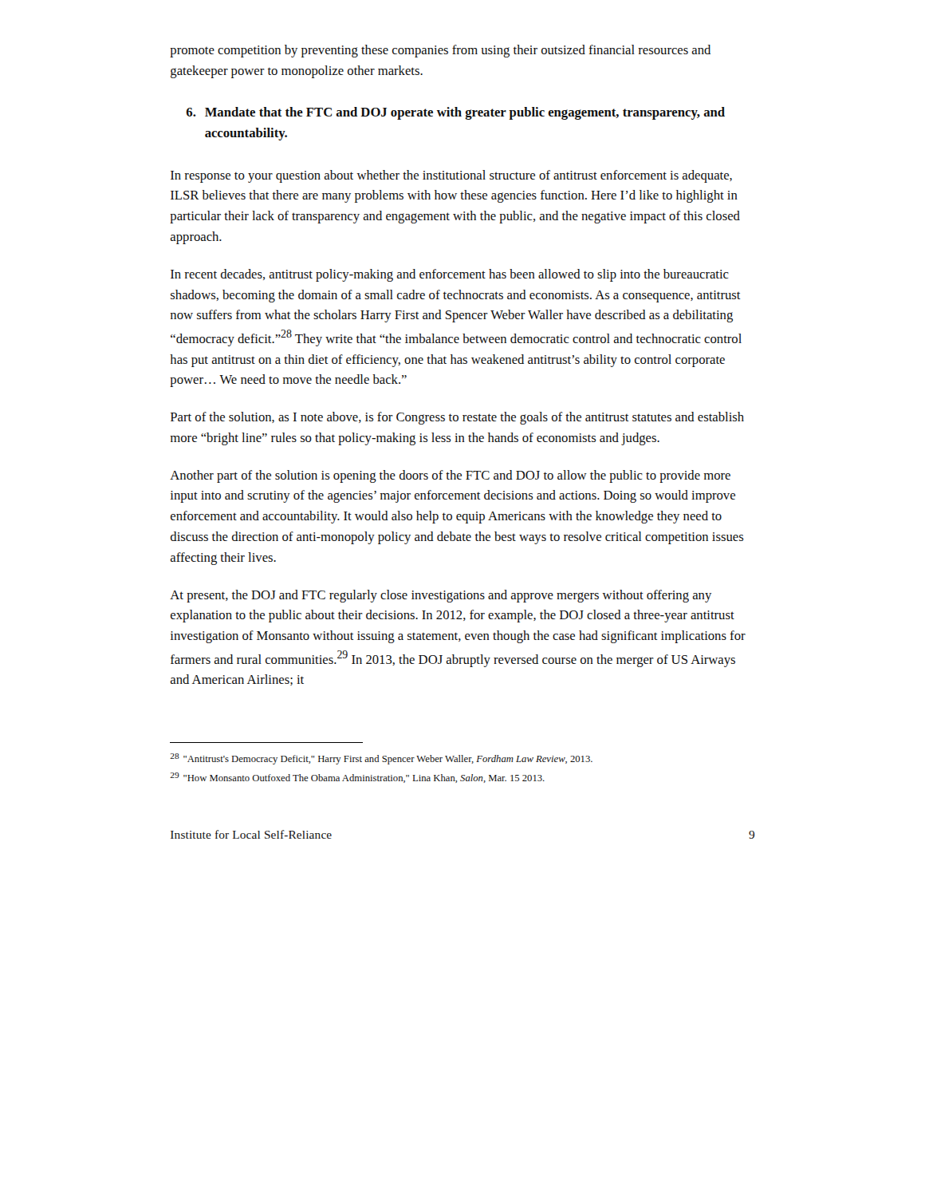promote competition by preventing these companies from using their outsized financial resources and gatekeeper power to monopolize other markets.
Mandate that the FTC and DOJ operate with greater public engagement, transparency, and accountability.
In response to your question about whether the institutional structure of antitrust enforcement is adequate, ILSR believes that there are many problems with how these agencies function. Here I’d like to highlight in particular their lack of transparency and engagement with the public, and the negative impact of this closed approach.
In recent decades, antitrust policy-making and enforcement has been allowed to slip into the bureaucratic shadows, becoming the domain of a small cadre of technocrats and economists. As a consequence, antitrust now suffers from what the scholars Harry First and Spencer Weber Waller have described as a debilitating “democracy deficit.”28 They write that “the imbalance between democratic control and technocratic control has put antitrust on a thin diet of efficiency, one that has weakened antitrust’s ability to control corporate power… We need to move the needle back.”
Part of the solution, as I note above, is for Congress to restate the goals of the antitrust statutes and establish more “bright line” rules so that policy-making is less in the hands of economists and judges.
Another part of the solution is opening the doors of the FTC and DOJ to allow the public to provide more input into and scrutiny of the agencies’ major enforcement decisions and actions. Doing so would improve enforcement and accountability. It would also help to equip Americans with the knowledge they need to discuss the direction of anti-monopoly policy and debate the best ways to resolve critical competition issues affecting their lives.
At present, the DOJ and FTC regularly close investigations and approve mergers without offering any explanation to the public about their decisions. In 2012, for example, the DOJ closed a three-year antitrust investigation of Monsanto without issuing a statement, even though the case had significant implications for farmers and rural communities.29 In 2013, the DOJ abruptly reversed course on the merger of US Airways and American Airlines; it
28 "Antitrust's Democracy Deficit," Harry First and Spencer Weber Waller, Fordham Law Review, 2013.
29 "How Monsanto Outfoxed The Obama Administration," Lina Khan, Salon, Mar. 15 2013.
Institute for Local Self-Reliance 9